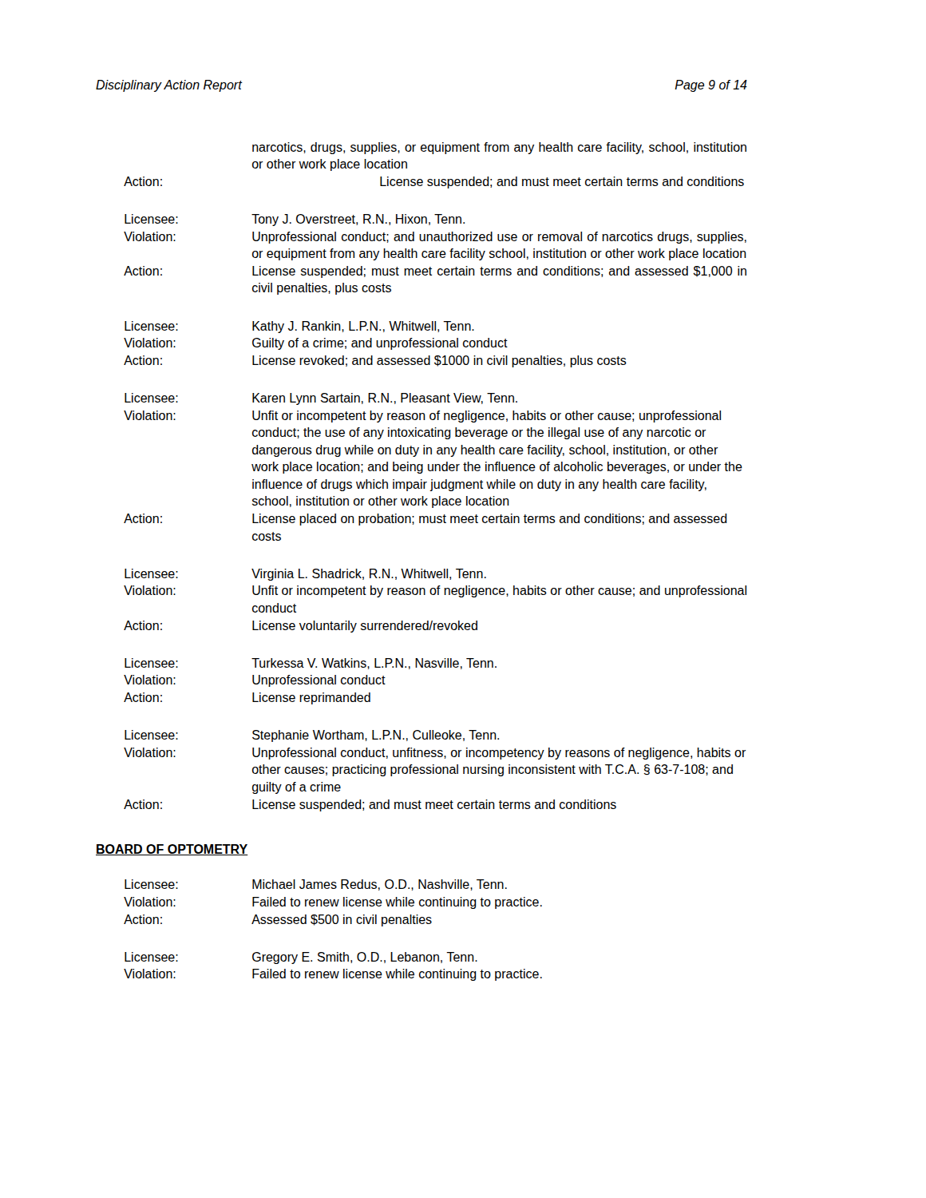Disciplinary Action Report Page 9 of 14
narcotics, drugs, supplies, or equipment from any health care facility, school, institution or other work place location
Action:
License suspended; and must meet certain terms and conditions
Licensee:
Tony J. Overstreet, R.N., Hixon, Tenn.
Violation:
Unprofessional conduct; and unauthorized use or removal of narcotics drugs, supplies, or equipment from any health care facility school, institution or other work place location
Action:
License suspended; must meet certain terms and conditions; and assessed $1,000 in civil penalties, plus costs
Licensee:
Kathy J. Rankin, L.P.N., Whitwell, Tenn.
Violation:
Guilty of a crime; and unprofessional conduct
Action:
License revoked; and assessed $1000 in civil penalties, plus costs
Licensee:
Karen Lynn Sartain, R.N., Pleasant View, Tenn.
Violation:
Unfit or incompetent by reason of negligence, habits or other cause; unprofessional conduct; the use of any intoxicating beverage or the illegal use of any narcotic or dangerous drug while on duty in any health care facility, school, institution, or other work place location; and being under the influence of alcoholic beverages, or under the influence of drugs which impair judgment while on duty in any health care facility, school, institution or other work place location
Action:
License placed on probation; must meet certain terms and conditions; and assessed costs
Licensee:
Virginia L. Shadrick, R.N., Whitwell, Tenn.
Violation:
Unfit or incompetent by reason of negligence, habits or other cause; and unprofessional conduct
Action:
License voluntarily surrendered/revoked
Licensee:
Turkessa V. Watkins, L.P.N., Nasville, Tenn.
Violation:
Unprofessional conduct
Action:
License reprimanded
Licensee:
Stephanie Wortham, L.P.N., Culleoke, Tenn.
Violation:
Unprofessional conduct, unfitness, or incompetency by reasons of negligence, habits or other causes; practicing professional nursing inconsistent with T.C.A. § 63-7-108; and guilty of a crime
Action:
License suspended; and must meet certain terms and conditions
BOARD OF OPTOMETRY
Licensee:
Michael James Redus, O.D., Nashville, Tenn.
Violation:
Failed to renew license while continuing to practice.
Action:
Assessed $500 in civil penalties
Licensee:
Gregory E. Smith, O.D., Lebanon, Tenn.
Violation:
Failed to renew license while continuing to practice.